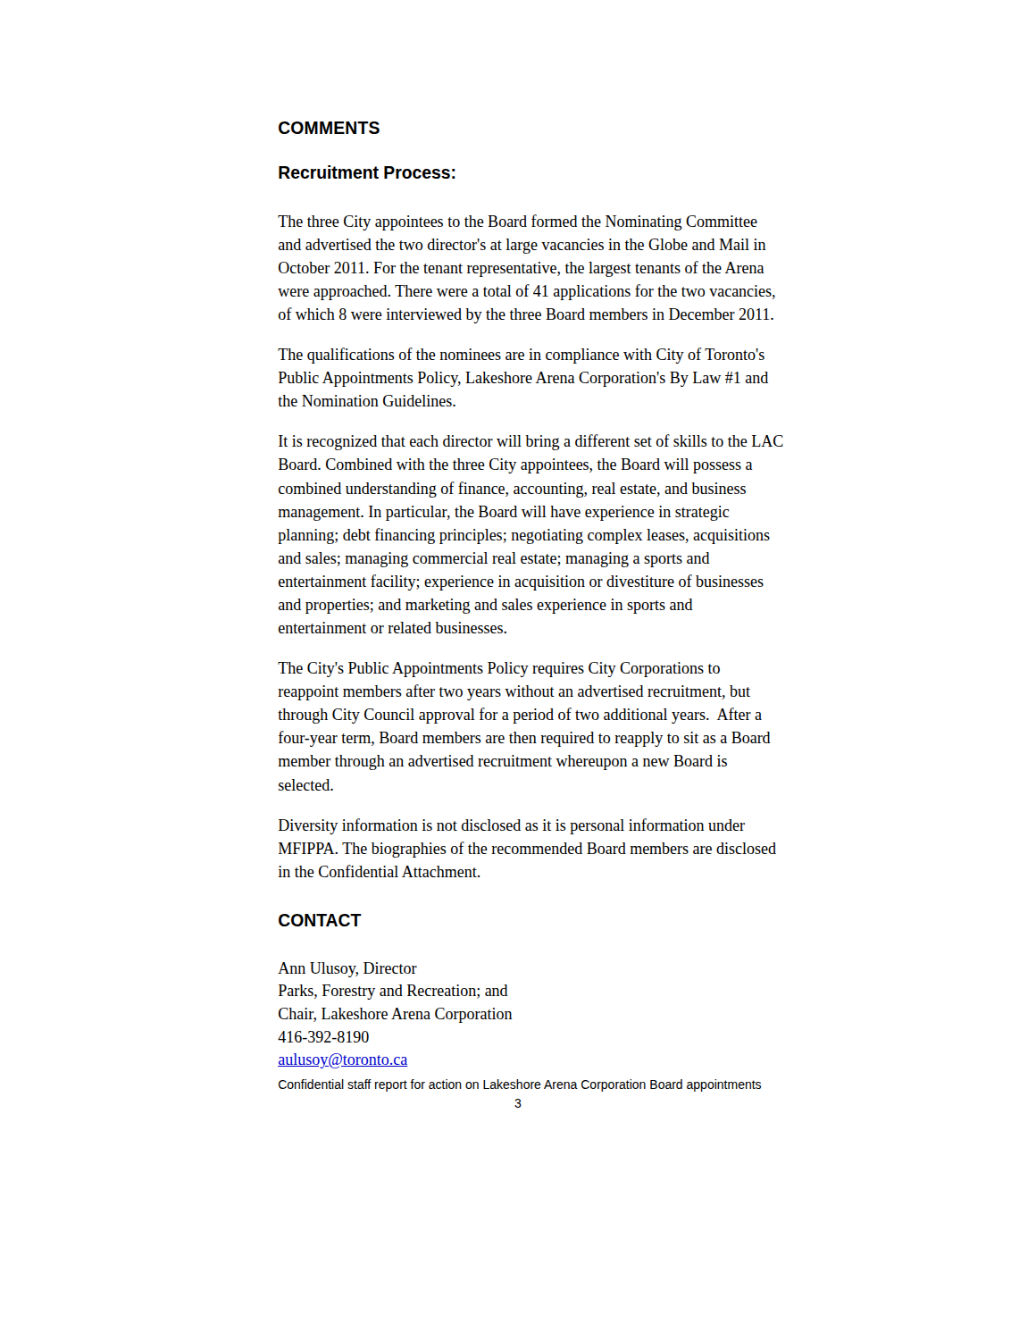COMMENTS
Recruitment Process:
The three City appointees to the Board formed the Nominating Committee and advertised the two director's at large vacancies in the Globe and Mail in October 2011. For the tenant representative, the largest tenants of the Arena were approached. There were a total of 41 applications for the two vacancies, of which 8 were interviewed by the three Board members in December 2011.
The qualifications of the nominees are in compliance with City of Toronto's Public Appointments Policy, Lakeshore Arena Corporation's By Law #1 and the Nomination Guidelines.
It is recognized that each director will bring a different set of skills to the LAC Board. Combined with the three City appointees, the Board will possess a combined understanding of finance, accounting, real estate, and business management. In particular, the Board will have experience in strategic planning; debt financing principles; negotiating complex leases, acquisitions and sales; managing commercial real estate; managing a sports and entertainment facility; experience in acquisition or divestiture of businesses and properties; and marketing and sales experience in sports and entertainment or related businesses.
The City's Public Appointments Policy requires City Corporations to reappoint members after two years without an advertised recruitment, but through City Council approval for a period of two additional years. After a four-year term, Board members are then required to reapply to sit as a Board member through an advertised recruitment whereupon a new Board is selected.
Diversity information is not disclosed as it is personal information under MFIPPA. The biographies of the recommended Board members are disclosed in the Confidential Attachment.
CONTACT
Ann Ulusoy, Director
Parks, Forestry and Recreation; and
Chair, Lakeshore Arena Corporation
416-392-8190
aulusoy@toronto.ca
Confidential staff report for action on Lakeshore Arena Corporation Board appointments 3